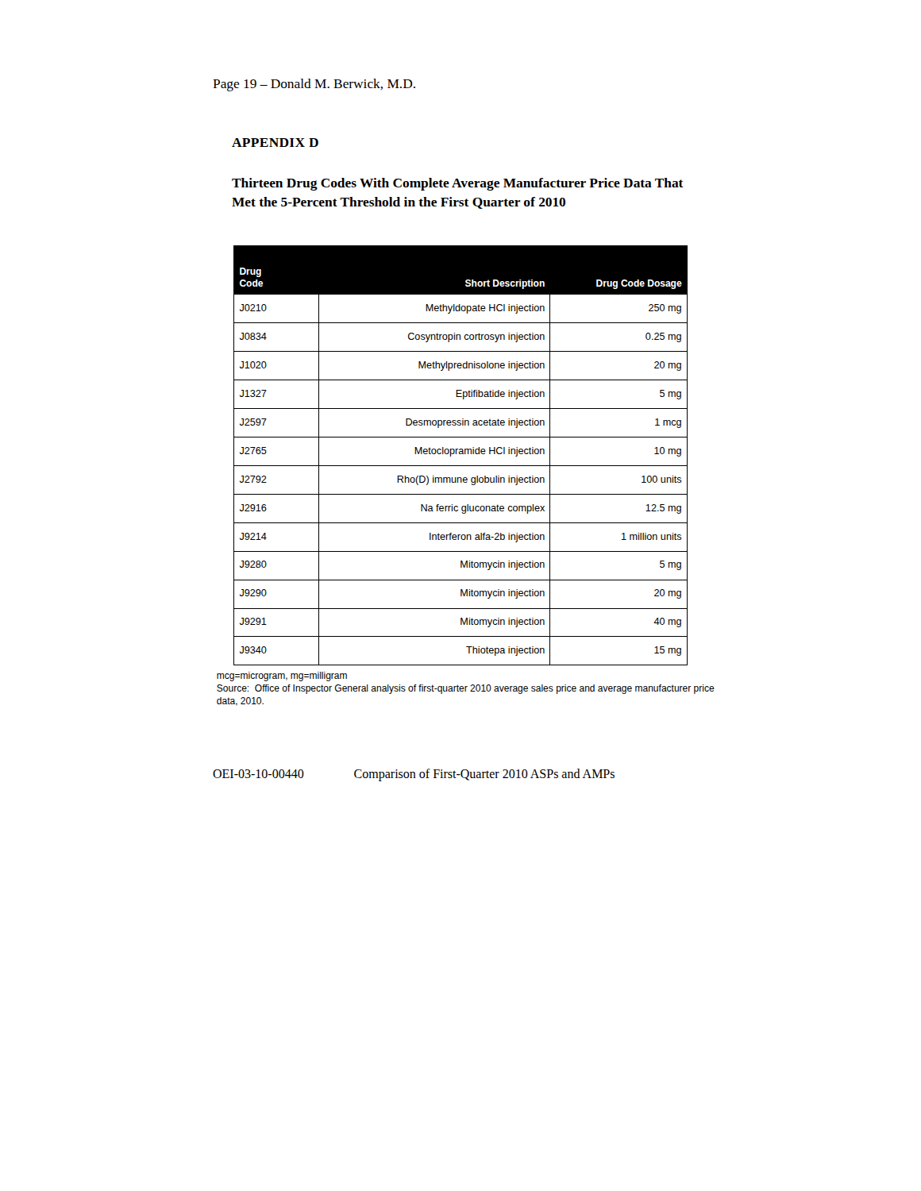Page 19 – Donald M. Berwick, M.D.
APPENDIX D
Thirteen Drug Codes With Complete Average Manufacturer Price Data That Met the 5-Percent Threshold in the First Quarter of 2010
| Drug Code | Short Description | Drug Code Dosage |
| --- | --- | --- |
| J0210 | Methyldopate HCl injection | 250 mg |
| J0834 | Cosyntropin cortrosyn injection | 0.25 mg |
| J1020 | Methylprednisolone injection | 20 mg |
| J1327 | Eptifibatide injection | 5 mg |
| J2597 | Desmopressin acetate injection | 1 mcg |
| J2765 | Metoclopramide HCl injection | 10 mg |
| J2792 | Rho(D) immune globulin injection | 100 units |
| J2916 | Na ferric gluconate complex | 12.5 mg |
| J9214 | Interferon alfa-2b injection | 1 million units |
| J9280 | Mitomycin injection | 5 mg |
| J9290 | Mitomycin injection | 20 mg |
| J9291 | Mitomycin injection | 40 mg |
| J9340 | Thiotepa injection | 15 mg |
mcg=microgram, mg=milligram
Source: Office of Inspector General analysis of first-quarter 2010 average sales price and average manufacturer price data, 2010.
OEI-03-10-00440 Comparison of First-Quarter 2010 ASPs and AMPs